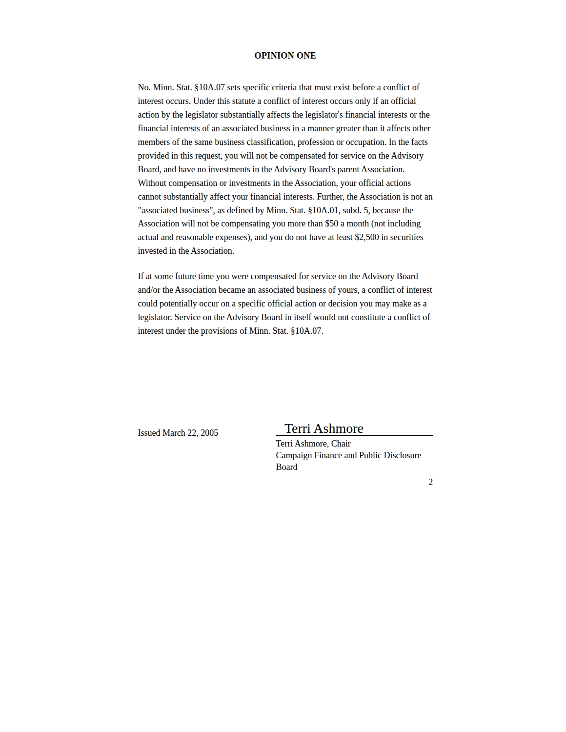OPINION ONE
No. Minn. Stat. §10A.07 sets specific criteria that must exist before a conflict of interest occurs. Under this statute a conflict of interest occurs only if an official action by the legislator substantially affects the legislator's financial interests or the financial interests of an associated business in a manner greater than it affects other members of the same business classification, profession or occupation. In the facts provided in this request, you will not be compensated for service on the Advisory Board, and have no investments in the Advisory Board's parent Association. Without compensation or investments in the Association, your official actions cannot substantially affect your financial interests. Further, the Association is not an "associated business", as defined by Minn. Stat. §10A.01, subd. 5, because the Association will not be compensating you more than $50 a month (not including actual and reasonable expenses), and you do not have at least $2,500 in securities invested in the Association.
If at some future time you were compensated for service on the Advisory Board and/or the Association became an associated business of yours, a conflict of interest could potentially occur on a specific official action or decision you may make as a legislator. Service on the Advisory Board in itself would not constitute a conflict of interest under the provisions of Minn. Stat. §10A.07.
Issued March 22, 2005
Terri Ashmore
Terri Ashmore, Chair
Campaign Finance and Public Disclosure Board
2